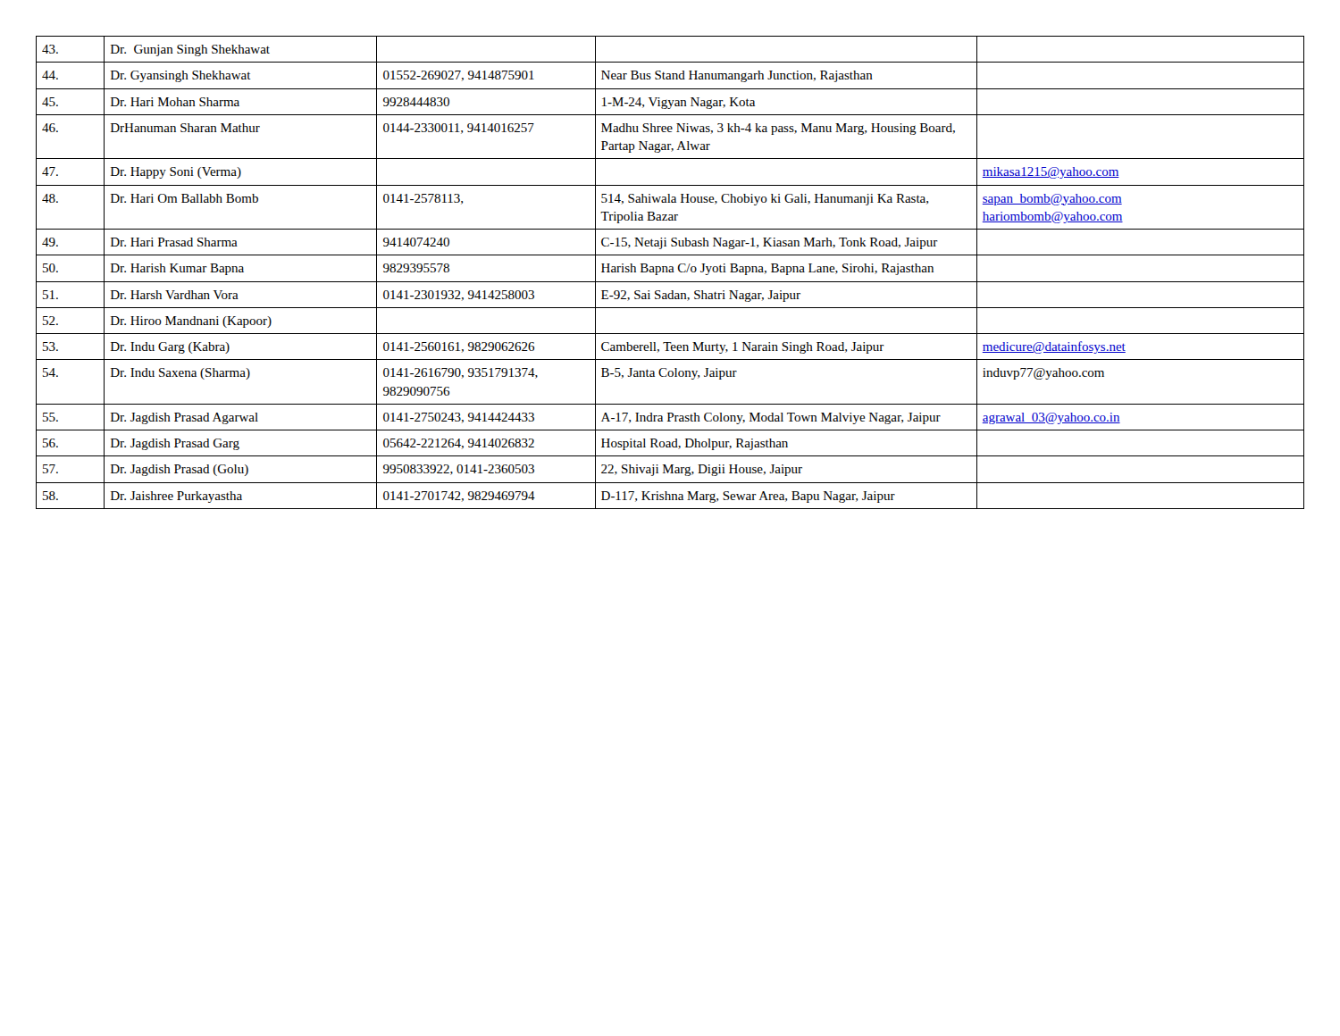| 43. | Dr. Gunjan Singh Shekhawat | | | |
| 44. | Dr. Gyansingh Shekhawat | 01552-269027, 9414875901 | Near Bus Stand Hanumangarh Junction, Rajasthan | |
| 45. | Dr. Hari Mohan Sharma | 9928444830 | 1-M-24, Vigyan Nagar, Kota | |
| 46. | DrHanuman Sharan Mathur | 0144-2330011, 9414016257 | Madhu Shree Niwas, 3 kh-4 ka pass, Manu Marg, Housing Board, Partap Nagar, Alwar | |
| 47. | Dr. Happy Soni (Verma) | | | mikasa1215@yahoo.com |
| 48. | Dr. Hari Om Ballabh Bomb | 0141-2578113, | 514, Sahiwala House, Chobiyo ki Gali, Hanumanji Ka Rasta, Tripolia Bazar | sapan_bomb@yahoo.com hariombomb@yahoo.com |
| 49. | Dr. Hari Prasad Sharma | 9414074240 | C-15, Netaji Subash Nagar-1, Kiasan Marh, Tonk Road, Jaipur | |
| 50. | Dr. Harish Kumar Bapna | 9829395578 | Harish Bapna C/o Jyoti Bapna, Bapna Lane, Sirohi, Rajasthan | |
| 51. | Dr. Harsh Vardhan Vora | 0141-2301932, 9414258003 | E-92, Sai Sadan, Shatri Nagar, Jaipur | |
| 52. | Dr. Hiroo Mandnani (Kapoor) | | | |
| 53. | Dr. Indu Garg (Kabra) | 0141-2560161, 9829062626 | Camberell, Teen Murty, 1 Narain Singh Road, Jaipur | medicure@datainfosys.net |
| 54. | Dr. Indu Saxena (Sharma) | 0141-2616790, 9351791374, 9829090756 | B-5, Janta Colony, Jaipur | induvp77@yahoo.com |
| 55. | Dr. Jagdish Prasad Agarwal | 0141-2750243, 9414424433 | A-17, Indra Prasth Colony, Modal Town Malviye Nagar, Jaipur | agrawal_03@yahoo.co.in |
| 56. | Dr. Jagdish Prasad Garg | 05642-221264, 9414026832 | Hospital Road, Dholpur, Rajasthan | |
| 57. | Dr. Jagdish Prasad (Golu) | 9950833922, 0141-2360503 | 22, Shivaji Marg, Digii House, Jaipur | |
| 58. | Dr. Jaishree Purkayastha | 0141-2701742, 9829469794 | D-117, Krishna Marg, Sewar Area, Bapu Nagar, Jaipur | |